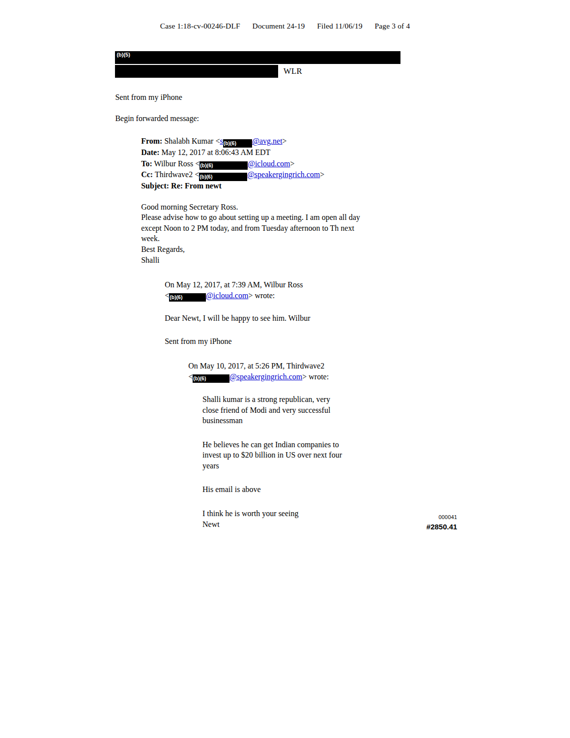Case 1:18-cv-00246-DLF Document 24-19 Filed 11/06/19 Page 3 of 4
(b)(5)
WLR
Sent from my iPhone
Begin forwarded message:
From: Shalabh Kumar <s(b)(6)@avg.net>
Date: May 12, 2017 at 8:06:43 AM EDT
To: Wilbur Ross <(b)(6)@icloud.com>
Cc: Thirdwave2 <(b)(6)@speakergingrich.com>
Subject: Re: From newt
Good morning Secretary Ross.
Please advise how to go about setting up a meeting. I am open all day
except Noon to 2 PM today, and from Tuesday afternoon to Th next
week.
Best Regards,
Shalli
On May 12, 2017, at 7:39 AM, Wilbur Ross
<(b)(6)@icloud.com> wrote:
Dear Newt, I will be happy to see him. Wilbur
Sent from my iPhone
On May 10, 2017, at 5:26 PM, Thirdwave2
<(b)(6)@speakergingrich.com> wrote:
Shalli kumar is a strong republican, very
close friend of Modi and very successful
businessman
He believes he can get Indian companies to
invest up to $20 billion in US over next four
years
His email is above
I think he is worth your seeing
Newt
000041
#2850.41